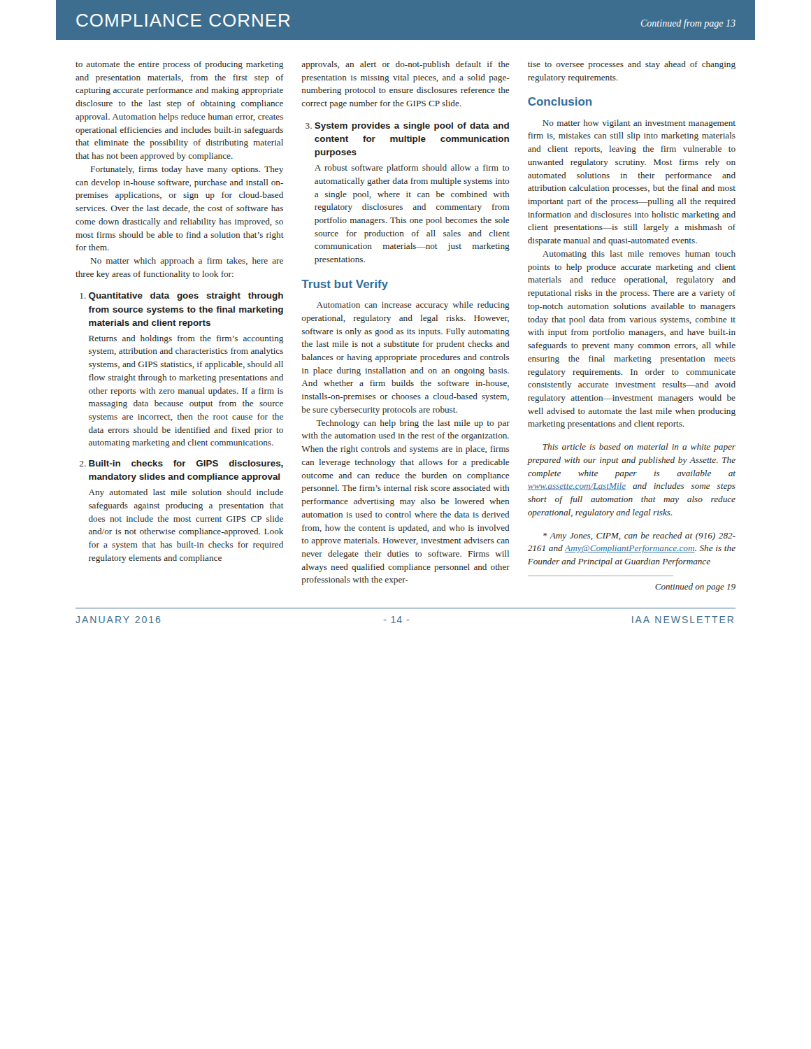Compliance Corner
Continued from page 13
to automate the entire process of producing marketing and presentation materials, from the first step of capturing accurate performance and making appropriate disclosure to the last step of obtaining compliance approval. Automation helps reduce human error, creates operational efficiencies and includes built-in safeguards that eliminate the possibility of distributing material that has not been approved by compliance.
Fortunately, firms today have many options. They can develop in-house software, purchase and install on-premises applications, or sign up for cloud-based services. Over the last decade, the cost of software has come down drastically and reliability has improved, so most firms should be able to find a solution that’s right for them.
No matter which approach a firm takes, here are three key areas of functionality to look for:
Quantitative data goes straight through from source systems to the final marketing materials and client reports Returns and holdings from the firm’s accounting system, attribution and characteristics from analytics systems, and GIPS statistics, if applicable, should all flow straight through to marketing presentations and other reports with zero manual updates. If a firm is massaging data because output from the source systems are incorrect, then the root cause for the data errors should be identified and fixed prior to automating marketing and client communications.
Built-in checks for GIPS disclosures, mandatory slides and compliance approval Any automated last mile solution should include safeguards against producing a presentation that does not include the most current GIPS CP slide and/or is not otherwise compliance-approved. Look for a system that has built-in checks for required regulatory elements and compliance
approvals, an alert or do-not-publish default if the presentation is missing vital pieces, and a solid page-numbering protocol to ensure disclosures reference the correct page number for the GIPS CP slide.
System provides a single pool of data and content for multiple communication purposes A robust software platform should allow a firm to automatically gather data from multiple systems into a single pool, where it can be combined with regulatory disclosures and commentary from portfolio managers. This one pool becomes the sole source for production of all sales and client communication materials—not just marketing presentations.
Trust but Verify
Automation can increase accuracy while reducing operational, regulatory and legal risks. However, software is only as good as its inputs. Fully automating the last mile is not a substitute for prudent checks and balances or having appropriate procedures and controls in place during installation and on an ongoing basis. And whether a firm builds the software in-house, installs-on-premises or chooses a cloud-based system, be sure cybersecurity protocols are robust.
Technology can help bring the last mile up to par with the automation used in the rest of the organization. When the right controls and systems are in place, firms can leverage technology that allows for a predicable outcome and can reduce the burden on compliance personnel. The firm’s internal risk score associated with performance advertising may also be lowered when automation is used to control where the data is derived from, how the content is updated, and who is involved to approve materials. However, investment advisers can never delegate their duties to software. Firms will always need qualified compliance personnel and other professionals with the exper-
tise to oversee processes and stay ahead of changing regulatory requirements.
Conclusion
No matter how vigilant an investment management firm is, mistakes can still slip into marketing materials and client reports, leaving the firm vulnerable to unwanted regulatory scrutiny. Most firms rely on automated solutions in their performance and attribution calculation processes, but the final and most important part of the process—pulling all the required information and disclosures into holistic marketing and client presentations—is still largely a mishmash of disparate manual and quasi-automated events.
Automating this last mile removes human touch points to help produce accurate marketing and client materials and reduce operational, regulatory and reputational risks in the process. There are a variety of top-notch automation solutions available to managers today that pool data from various systems, combine it with input from portfolio managers, and have built-in safeguards to prevent many common errors, all while ensuring the final marketing presentation meets regulatory requirements. In order to communicate consistently accurate investment results—and avoid regulatory attention—investment managers would be well advised to automate the last mile when producing marketing presentations and client reports.
This article is based on material in a white paper prepared with our input and published by Assette. The complete white paper is available at www.assette.com/LastMile and includes some steps short of full automation that may also reduce operational, regulatory and legal risks.
* Amy Jones, CIPM, can be reached at (916) 282-2161 and Amy@Compliant­Performance.com. She is the Founder and Principal at Guardian Performance
Continued on page 19
JANUARY 2016
- 14 -
IAA NEWSLETTER